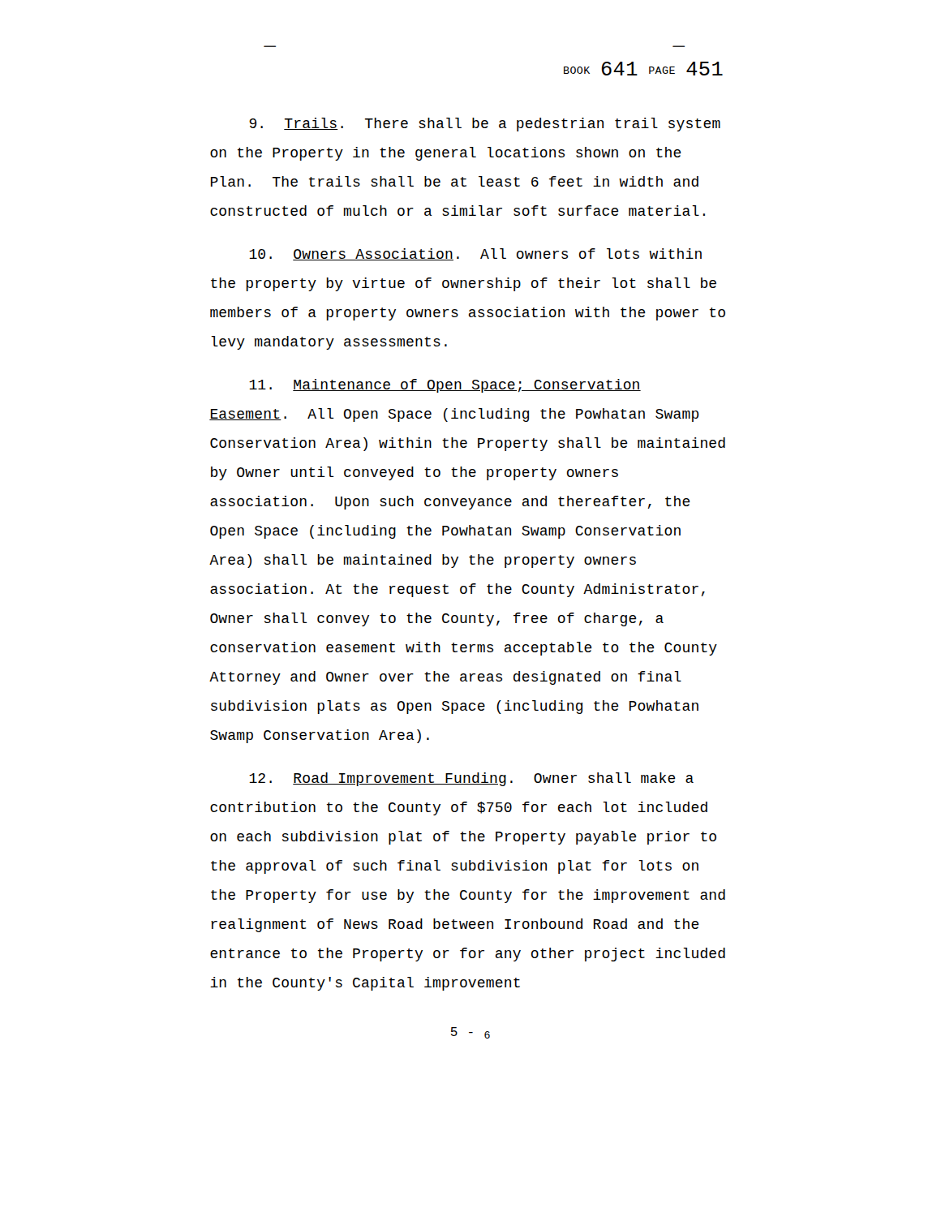— —
BOOK 641 PAGE 451
9. Trails. There shall be a pedestrian trail system on the Property in the general locations shown on the Plan. The trails shall be at least 6 feet in width and constructed of mulch or a similar soft surface material.
10. Owners Association. All owners of lots within the property by virtue of ownership of their lot shall be members of a property owners association with the power to levy mandatory assessments.
11. Maintenance of Open Space; Conservation Easement. All Open Space (including the Powhatan Swamp Conservation Area) within the Property shall be maintained by Owner until conveyed to the property owners association. Upon such conveyance and thereafter, the Open Space (including the Powhatan Swamp Conservation Area) shall be maintained by the property owners association. At the request of the County Administrator, Owner shall convey to the County, free of charge, a conservation easement with terms acceptable to the County Attorney and Owner over the areas designated on final subdivision plats as Open Space (including the Powhatan Swamp Conservation Area).
12. Road Improvement Funding. Owner shall make a contribution to the County of $750 for each lot included on each subdivision plat of the Property payable prior to the approval of such final subdivision plat for lots on the Property for use by the County for the improvement and realignment of News Road between Ironbound Road and the entrance to the Property or for any other project included in the County's Capital improvement
5 - 6